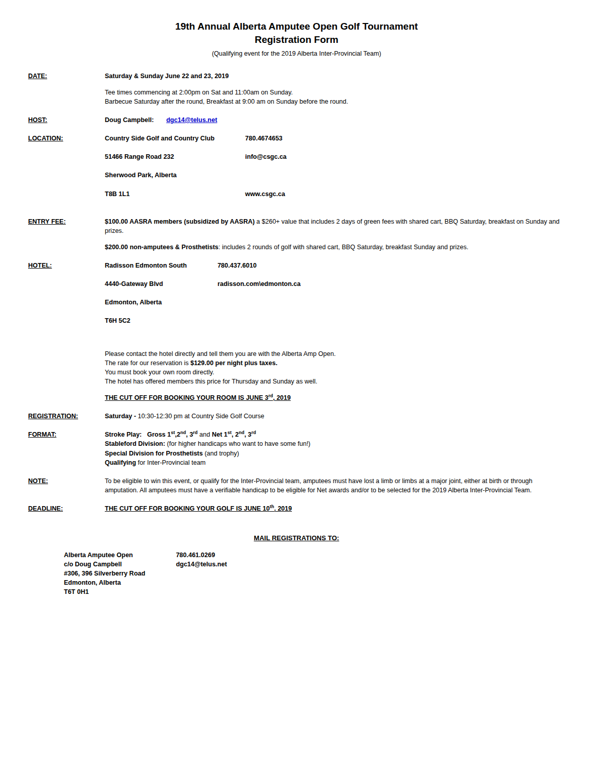19th Annual Alberta Amputee Open Golf Tournament
Registration Form
(Qualifying event for the 2019 Alberta Inter-Provincial Team)
| DATE: | Saturday & Sunday June 22 and 23, 2019 Tee times commencing at 2:00pm on Sat and 11:00am on Sunday. Barbecue Saturday after the round, Breakfast at 9:00 am on Sunday before the round. |
| HOST: | Doug Campbell: dgc14@telus.net |
| LOCATION: | / Country Side Golf and Country Club / 780.4674653 / / 51466 Range Road 232 / info@csgc.ca / / Sherwood Park, Alberta / / / T8B 1L1 / www.csgc.ca / |
| ENTRY FEE: | $100.00 AASRA members (subsidized by AASRA) a $260+ value that includes 2 days of green fees with shared cart, BBQ Saturday, breakfast on Sunday and prizes. $200.00 non-amputees & Prosthetists : includes 2 rounds of golf with shared cart, BBQ Saturday, breakfast Sunday and prizes. |
| HOTEL: | / Radisson Edmonton South / 780.437.6010 / / 4440-Gateway Blvd / radisson.com\edmonton.ca / / Edmonton, Alberta / / / T6H 5C2 / / Please contact the hotel directly and tell them you are with the Alberta Amp Open. The rate for our reservation is $129.00 per night plus taxes. You must book your own room directly. The hotel has offered members this price for Thursday and Sunday as well. THE CUT OFF FOR BOOKING YOUR ROOM IS JUNE 3 rd , 2019 |
| REGISTRATION: | Saturday - 10:30-12:30 pm at Country Side Golf Course |
| FORMAT: | Stroke Play: Gross 1 st ,2 nd , 3 rd and Net 1 st , 2 nd , 3 rd Stableford Division: (for higher handicaps who want to have some fun!) Special Division for Prosthetists (and trophy) Qualifying for Inter-Provincial team |
| NOTE: | To be eligible to win this event, or qualify for the Inter-Provincial team, amputees must have lost a limb or limbs at a major joint, either at birth or through amputation. All amputees must have a verifiable handicap to be eligible for Net awards and/or to be selected for the 2019 Alberta Inter-Provincial Team. |
| DEADLINE: | THE CUT OFF FOR BOOKING YOUR GOLF IS JUNE 10 th . 2019 |
MAIL REGISTRATIONS TO:
| Alberta Amputee Open | 780.461.0269 |
| c/o Doug Campbell | dgc14@telus.net |
| #306, 396 Silverberry Road | |
| Edmonton, Alberta | |
| T6T 0H1 | |